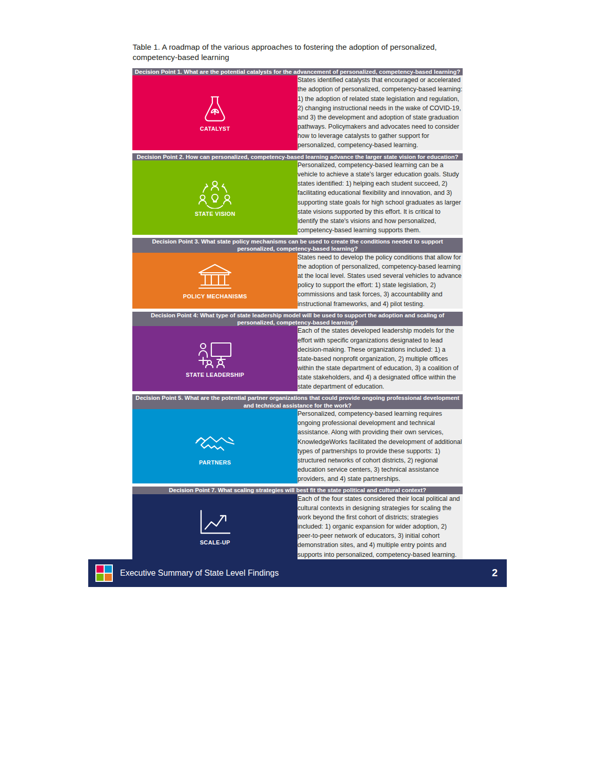Table 1. A roadmap of the various approaches to fostering the adoption of personalized, competency-based learning
Roadmap of approaches to fostering adoption of personalized, competency-based learning
| Decision Point 1. What are the potential catalysts for the advancement of personalized, competency-based learning? |
| Catalyst | States identified catalysts that encouraged or accelerated the adoption of personalized, competency-based learning: 1) the adoption of related state legislation and regulation, 2) changing instructional needs in the wake of COVID-19, and 3) the development and adoption of state graduation pathways. Policymakers and advocates need to consider how to leverage catalysts to gather support for personalized, competency-based learning. |
| Decision Point 2. How can personalized, competency-based learning advance the larger state vision for education? |
| State Vision | Personalized, competency-based learning can be a vehicle to achieve a state's larger education goals. Study states identified: 1) helping each student succeed, 2) facilitating educational flexibility and innovation, and 3) supporting state goals for high school graduates as larger state visions supported by this effort. It is critical to identify the state's visions and how personalized, competency-based learning supports them. |
| Decision Point 3. What state policy mechanisms can be used to create the conditions needed to support personalized, competency-based learning? |
| Policy Mechanisms | States need to develop the policy conditions that allow for the adoption of personalized, competency-based learning at the local level. States used several vehicles to advance policy to support the effort: 1) state legislation, 2) commissions and task forces, 3) accountability and instructional frameworks, and 4) pilot testing. |
| Decision Point 4: What type of state leadership model will be used to support the adoption and scaling of personalized, competency-based learning? |
| State Leadership | Each of the states developed leadership models for the effort with specific organizations designated to lead decision-making. These organizations included: 1) a state-based nonprofit organization, 2) multiple offices within the state department of education, 3) a coalition of state stakeholders, and 4) a designated office within the state department of education. |
| Decision Point 5. What are the potential partner organizations that could provide ongoing professional development and technical assistance for the work? |
| Partners | Personalized, competency-based learning requires ongoing professional development and technical assistance. Along with providing their own services, KnowledgeWorks facilitated the development of additional types of partnerships to provide these supports: 1) structured networks of cohort districts, 2) regional education service centers, 3) technical assistance providers, and 4) state partnerships. |
| Decision Point 7. What scaling strategies will best fit the state political and cultural context? |
| Scale-Up | Each of the four states considered their local political and cultural contexts in designing strategies for scaling the work beyond the first cohort of districts; strategies included: 1) organic expansion for wider adoption, 2) peer-to-peer network of educators, 3) initial cohort demonstration sites, and 4) multiple entry points and supports into personalized, competency-based learning. |
Executive Summary of State Level Findings
2